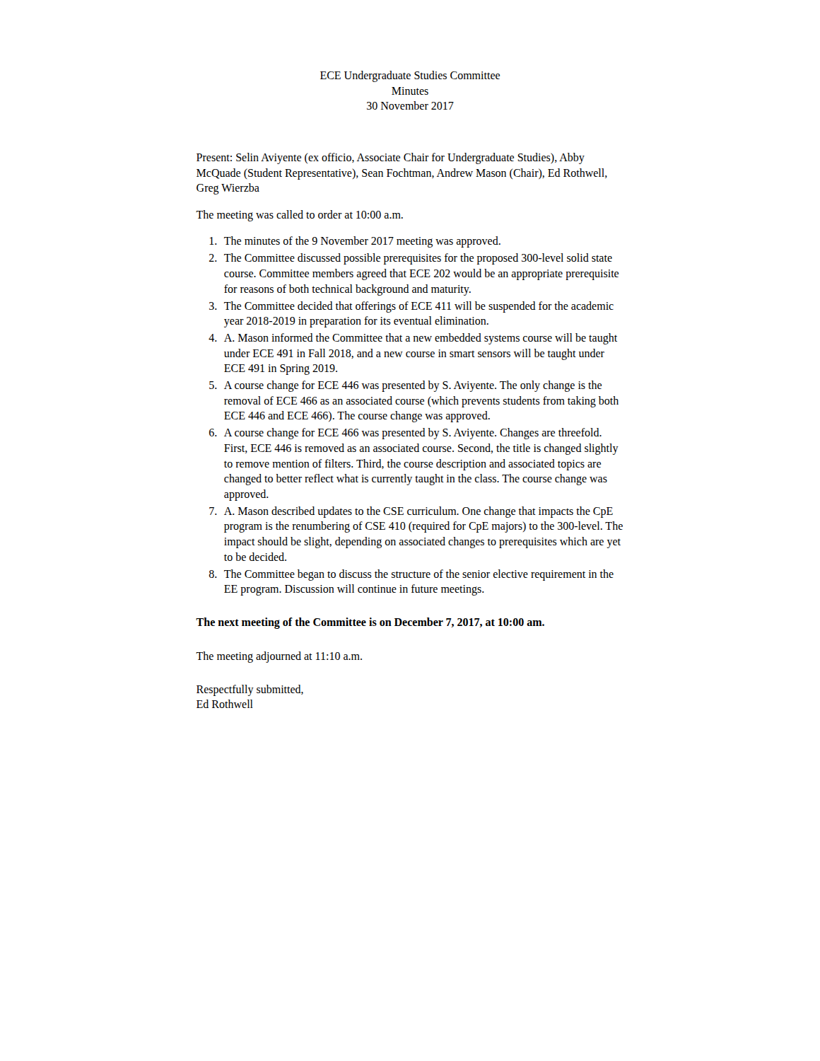ECE Undergraduate Studies Committee
Minutes
30 November 2017
Present: Selin Aviyente (ex officio, Associate Chair for Undergraduate Studies), Abby McQuade (Student Representative), Sean Fochtman, Andrew Mason (Chair), Ed Rothwell, Greg Wierzba
The meeting was called to order at 10:00 a.m.
The minutes of the 9 November 2017 meeting was approved.
The Committee discussed possible prerequisites for the proposed 300-level solid state course. Committee members agreed that ECE 202 would be an appropriate prerequisite for reasons of both technical background and maturity.
The Committee decided that offerings of ECE 411 will be suspended for the academic year 2018-2019 in preparation for its eventual elimination.
A. Mason informed the Committee that a new embedded systems course will be taught under ECE 491 in Fall 2018, and a new course in smart sensors will be taught under ECE 491 in Spring 2019.
A course change for ECE 446 was presented by S. Aviyente. The only change is the removal of ECE 466 as an associated course (which prevents students from taking both ECE 446 and ECE 466). The course change was approved.
A course change for ECE 466 was presented by S. Aviyente. Changes are threefold. First, ECE 446 is removed as an associated course. Second, the title is changed slightly to remove mention of filters. Third, the course description and associated topics are changed to better reflect what is currently taught in the class. The course change was approved.
A. Mason described updates to the CSE curriculum. One change that impacts the CpE program is the renumbering of CSE 410 (required for CpE majors) to the 300-level. The impact should be slight, depending on associated changes to prerequisites which are yet to be decided.
The Committee began to discuss the structure of the senior elective requirement in the EE program. Discussion will continue in future meetings.
The next meeting of the Committee is on December 7, 2017, at 10:00 am.
The meeting adjourned at 11:10 a.m.
Respectfully submitted, Ed Rothwell